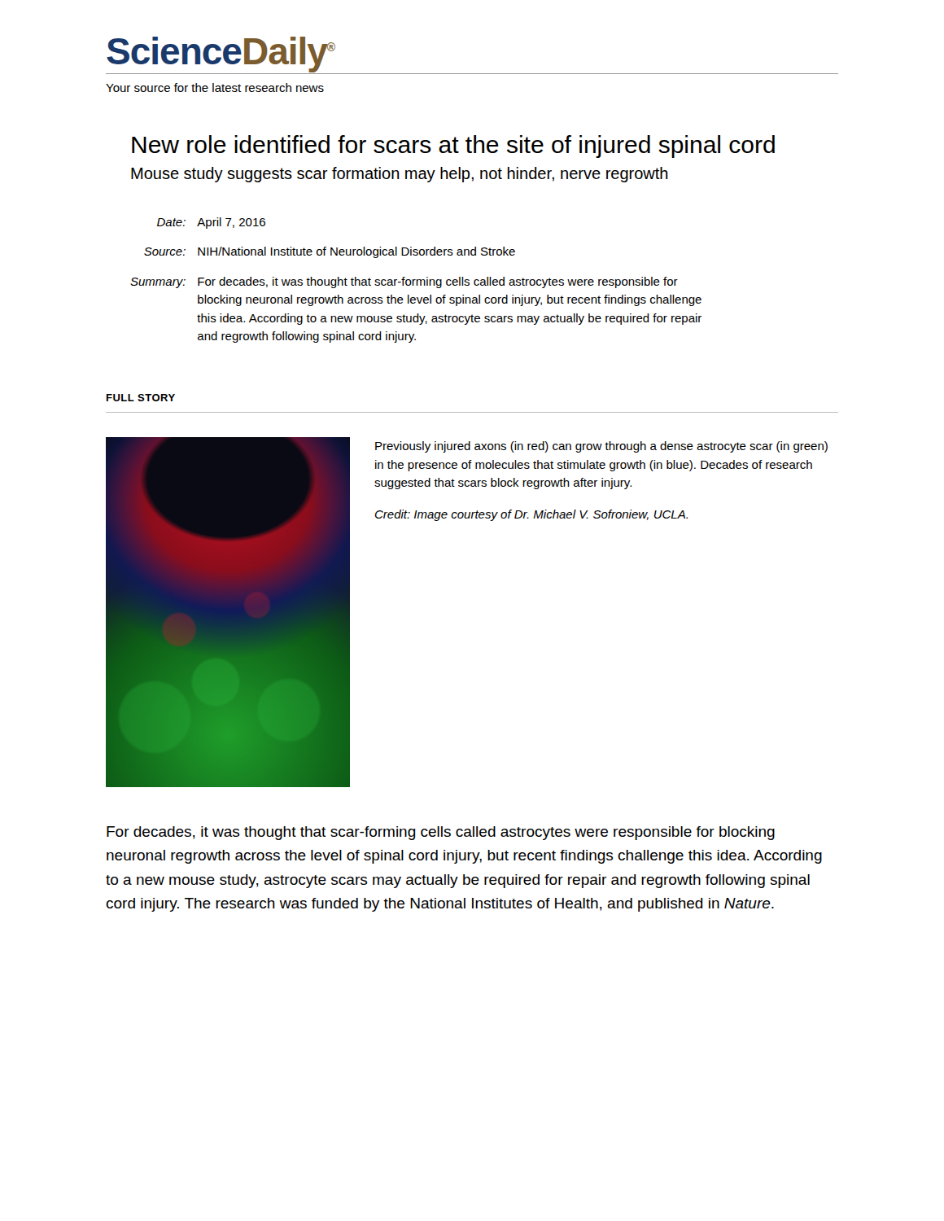Science Daily®
Your source for the latest research news
New role identified for scars at the site of injured spinal cord
Mouse study suggests scar formation may help, not hinder, nerve regrowth
| Date: | April 7, 2016 |
| Source: | NIH/National Institute of Neurological Disorders and Stroke |
| Summary: | For decades, it was thought that scar-forming cells called astrocytes were responsible for blocking neuronal regrowth across the level of spinal cord injury, but recent findings challenge this idea. According to a new mouse study, astrocyte scars may actually be required for repair and regrowth following spinal cord injury. |
FULL STORY
Previously injured axons (in red) can grow through a dense astrocyte scar (in green) in the presence of molecules that stimulate growth (in blue). Decades of research suggested that scars block regrowth after injury.
Credit: Image courtesy of Dr. Michael V. Sofroniew, UCLA.
For decades, it was thought that scar-forming cells called astrocytes were responsible for blocking neuronal regrowth across the level of spinal cord injury, but recent findings challenge this idea. According to a new mouse study, astrocyte scars may actually be required for repair and regrowth following spinal cord injury. The research was funded by the National Institutes of Health, and published in Nature.